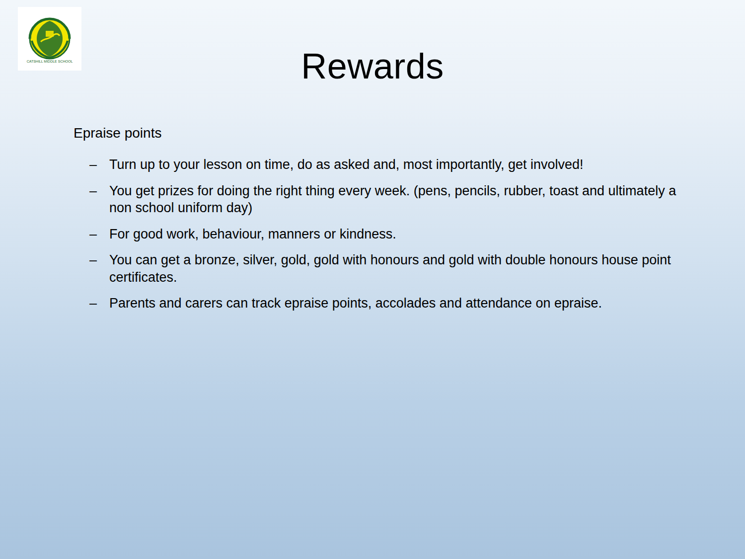CATSHILL MIDDLE SCHOOL
Rewards
Epraise points
Turn up to your lesson on time, do as asked and, most importantly, get involved!
You get prizes for doing the right thing every week. (pens, pencils, rubber, toast and ultimately a non school uniform day)
For good work, behaviour, manners or kindness.
You can get a bronze, silver, gold, gold with honours and gold with double honours house point certificates.
Parents and carers can track epraise points, accolades and attendance on epraise.